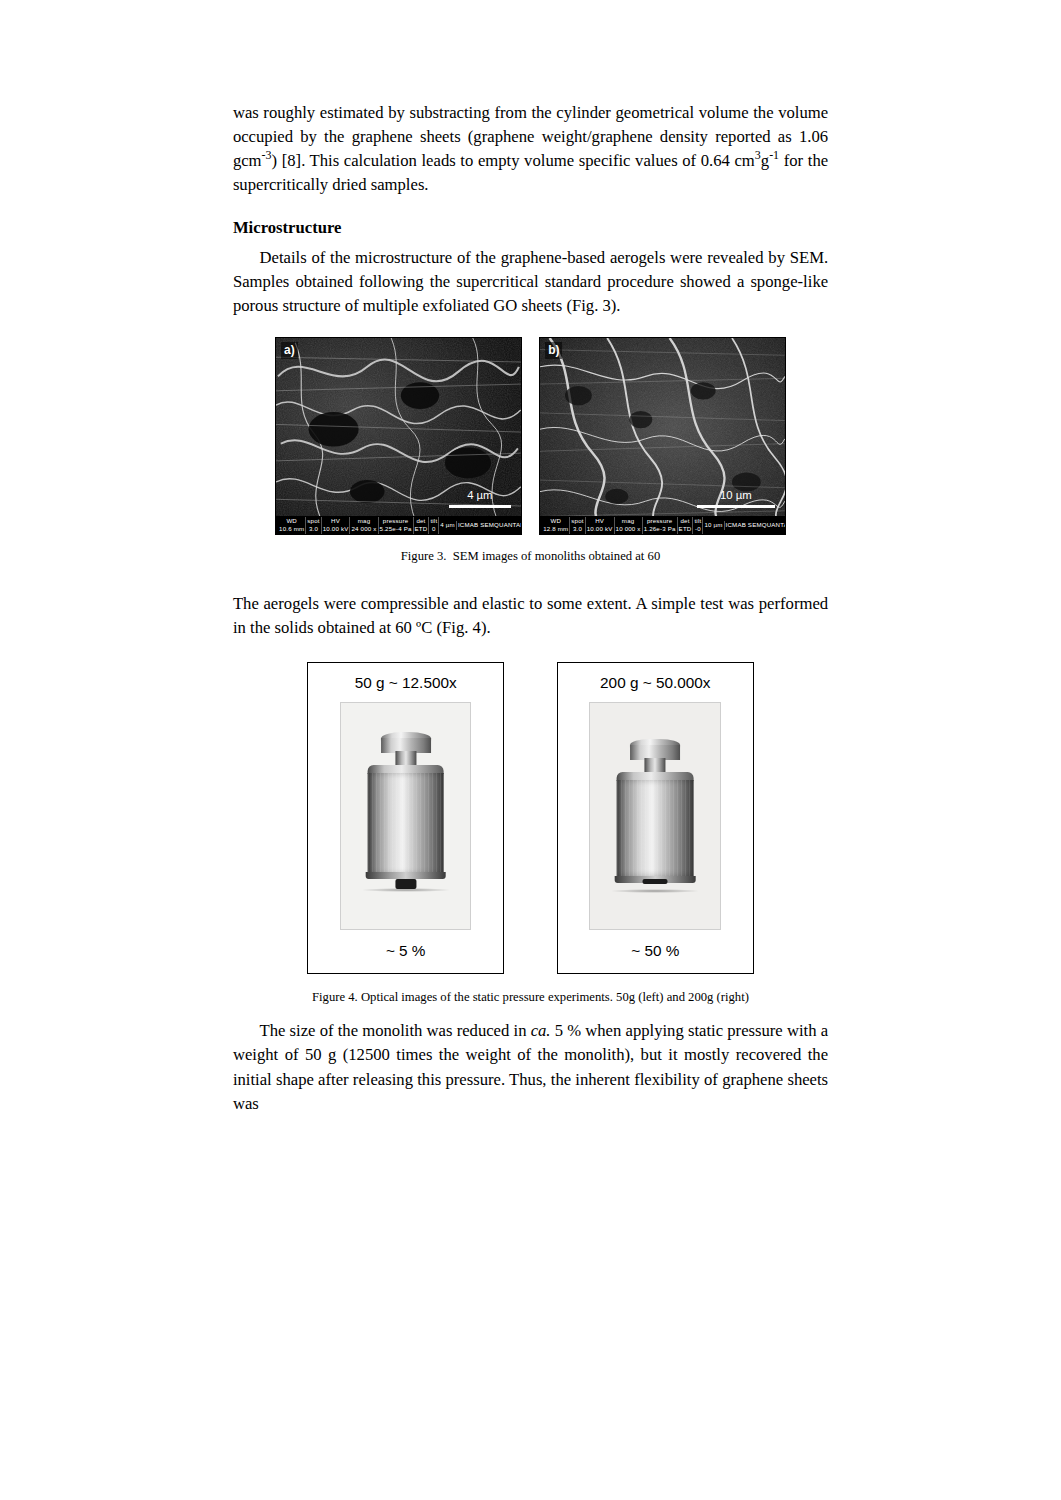was roughly estimated by substracting from the cylinder geometrical volume the volume occupied by the graphene sheets (graphene weight/graphene density reported as 1.06 gcm-3) [8]. This calculation leads to empty volume specific values of 0.64 cm3g-1 for the supercritically dried samples.
Microstructure
Details of the microstructure of the graphene-based aerogels were revealed by SEM. Samples obtained following the supercritical standard procedure showed a sponge-like porous structure of multiple exfoliated GO sheets (Fig. 3).
a)
4 µm
WD
10.6 mm spot
3.0 HV
10.00 kV mag
24 000 x pressure
5.25e-4 Pa det
ETD tilt
04 µm ICMAB SEMQUANTAFEI200 FEI
b)
10 µm
WD
12.8 mm spot
3.0 HV
10.00 kV mag
10 000 x pressure
1.26e-3 Pa det
ETD tilt
-010 µm ICMAB SEMQUANTAFEI200 FEI
Figure 3. SEM images of monoliths obtained at 60
The aerogels were compressible and elastic to some extent. A simple test was performed in the solids obtained at 60 ºC (Fig. 4).
50 g ~ 12.500x
~ 5 %
200 g ~ 50.000x
~ 50 %
Figure 4. Optical images of the static pressure experiments. 50g (left) and 200g (right)
The size of the monolith was reduced in ca. 5 % when applying static pressure with a weight of 50 g (12500 times the weight of the monolith), but it mostly recovered the initial shape after releasing this pressure. Thus, the inherent flexibility of graphene sheets was